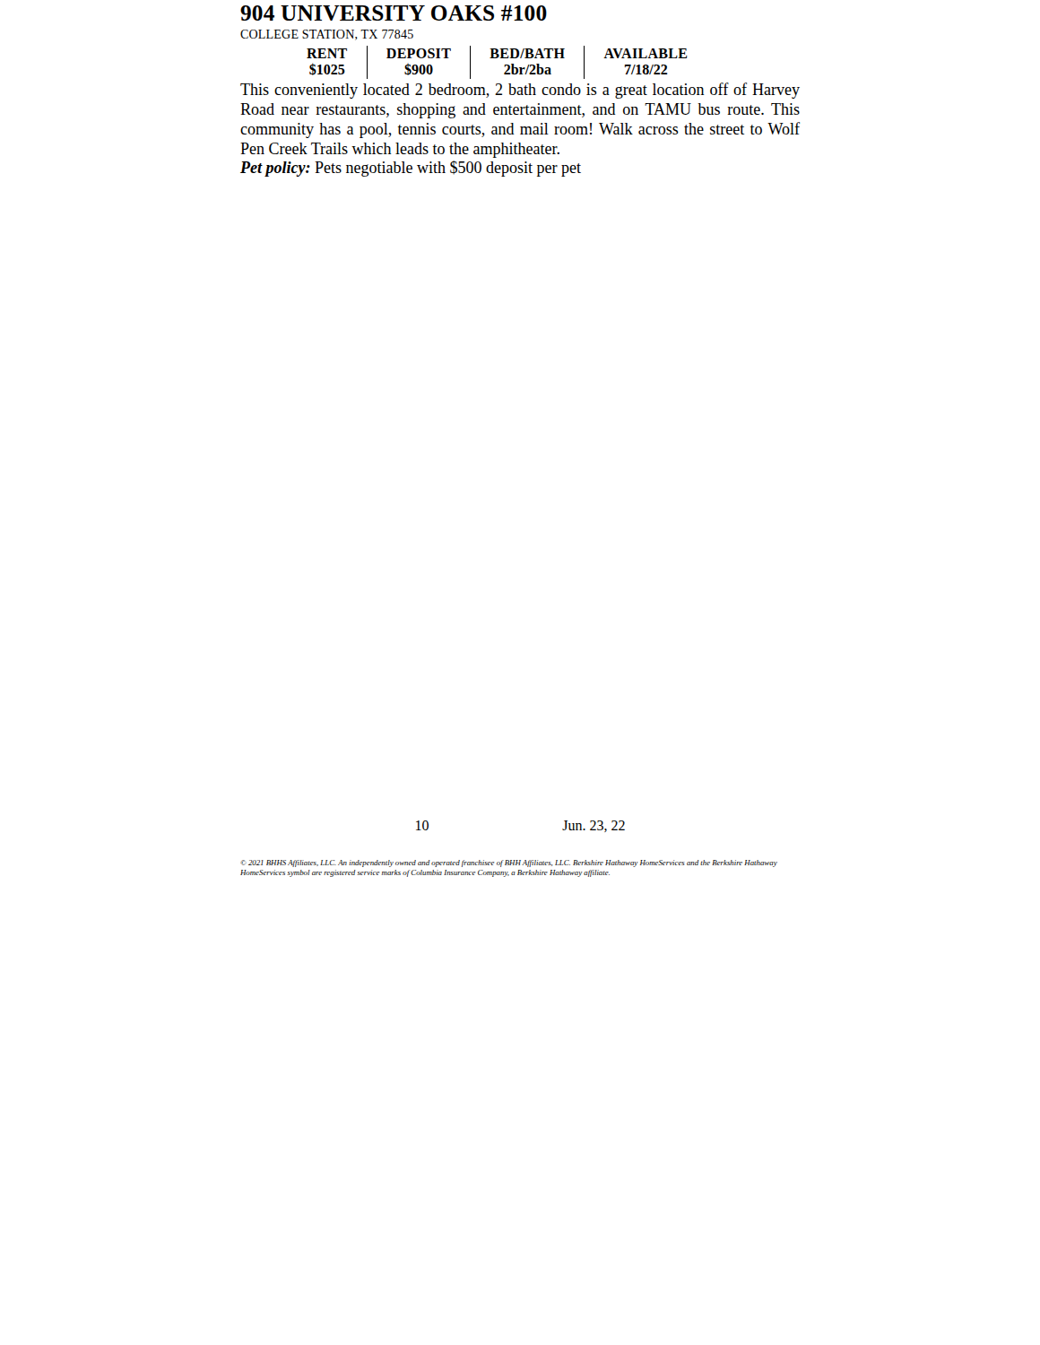904 UNIVERSITY OAKS #100
COLLEGE STATION, TX 77845
| RENT | | DEPOSIT | | BED/BATH | | AVAILABLE |
| $1025 | | $900 | | 2br/2ba | | 7/18/22 |
This conveniently located 2 bedroom, 2 bath condo is a great location off of Harvey Road near restaurants, shopping and entertainment, and on TAMU bus route. This community has a pool, tennis courts, and mail room! Walk across the street to Wolf Pen Creek Trails which leads to the amphitheater.
Pet policy: Pets negotiable with $500 deposit per pet
10 Jun. 23, 22
© 2021 BHHS Affiliates, LLC. An independently owned and operated franchisee of BHH Affiliates, LLC. Berkshire Hathaway HomeServices and the Berkshire Hathaway HomeServices symbol are registered service marks of Columbia Insurance Company, a Berkshire Hathaway affiliate.